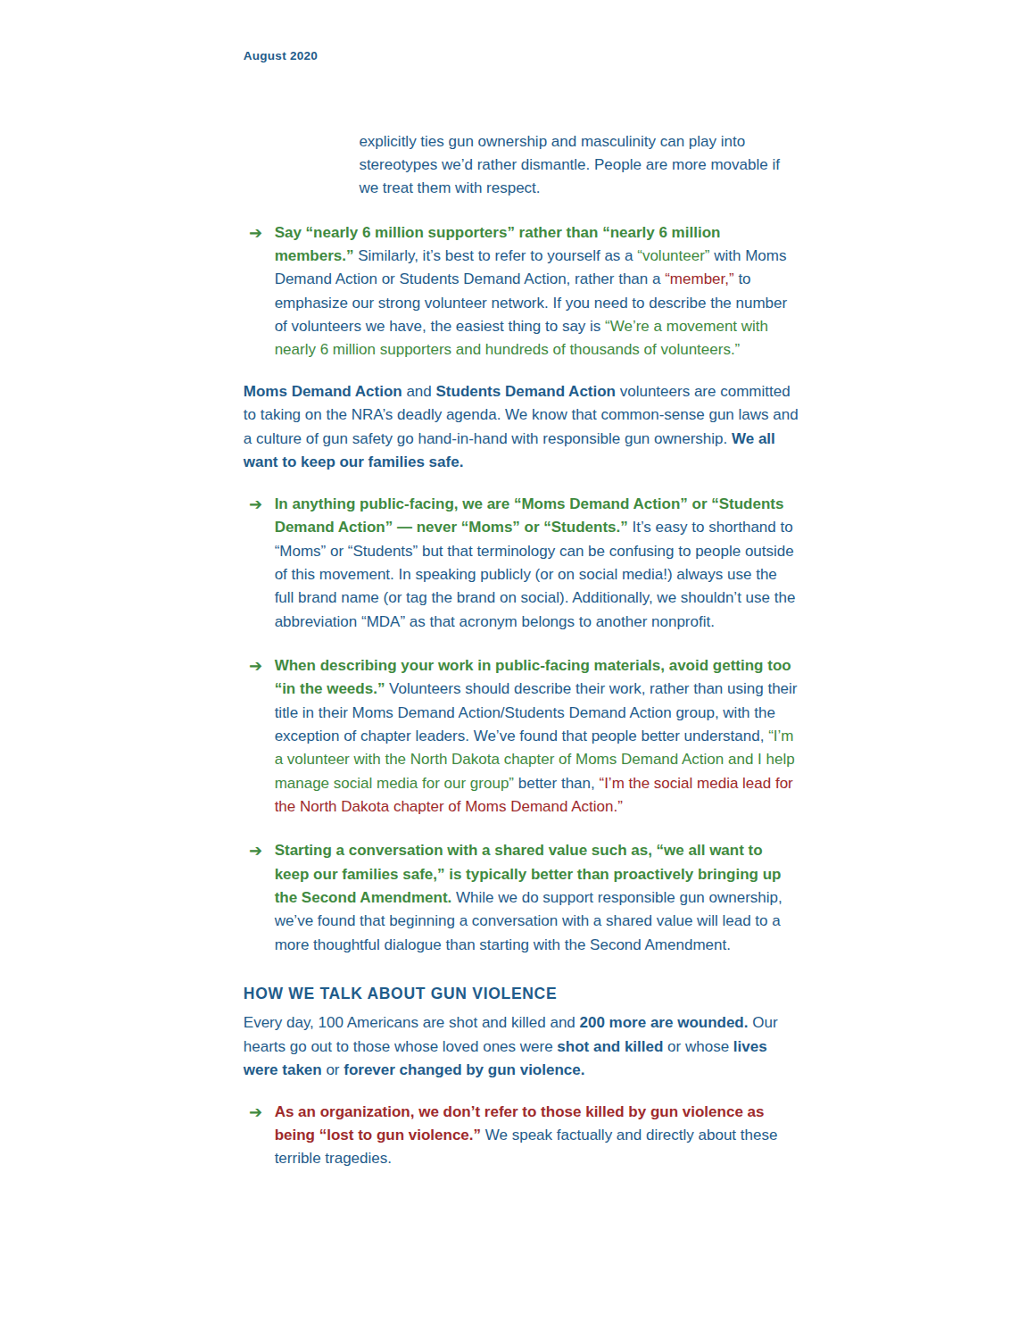August 2020
explicitly ties gun ownership and masculinity can play into stereotypes we’d rather dismantle. People are more movable if we treat them with respect.
Say “nearly 6 million supporters” rather than “nearly 6 million members.” Similarly, it’s best to refer to yourself as a “volunteer” with Moms Demand Action or Students Demand Action, rather than a “member,” to emphasize our strong volunteer network. If you need to describe the number of volunteers we have, the easiest thing to say is “We’re a movement with nearly 6 million supporters and hundreds of thousands of volunteers.”
Moms Demand Action and Students Demand Action volunteers are committed to taking on the NRA’s deadly agenda. We know that common-sense gun laws and a culture of gun safety go hand-in-hand with responsible gun ownership. We all want to keep our families safe.
In anything public-facing, we are “Moms Demand Action” or “Students Demand Action” — never “Moms” or “Students.” It’s easy to shorthand to “Moms” or “Students” but that terminology can be confusing to people outside of this movement. In speaking publicly (or on social media!) always use the full brand name (or tag the brand on social). Additionally, we shouldn’t use the abbreviation “MDA” as that acronym belongs to another nonprofit.
When describing your work in public-facing materials, avoid getting too “in the weeds.” Volunteers should describe their work, rather than using their title in their Moms Demand Action/Students Demand Action group, with the exception of chapter leaders. We’ve found that people better understand, “I’m a volunteer with the North Dakota chapter of Moms Demand Action and I help manage social media for our group” better than, “I’m the social media lead for the North Dakota chapter of Moms Demand Action.”
Starting a conversation with a shared value such as, “we all want to keep our families safe,” is typically better than proactively bringing up the Second Amendment. While we do support responsible gun ownership, we’ve found that beginning a conversation with a shared value will lead to a more thoughtful dialogue than starting with the Second Amendment.
How we talk about gun violence
Every day, 100 Americans are shot and killed and 200 more are wounded. Our hearts go out to those whose loved ones were shot and killed or whose lives were taken or forever changed by gun violence.
As an organization, we don’t refer to those killed by gun violence as being “lost to gun violence.” We speak factually and directly about these terrible tragedies.